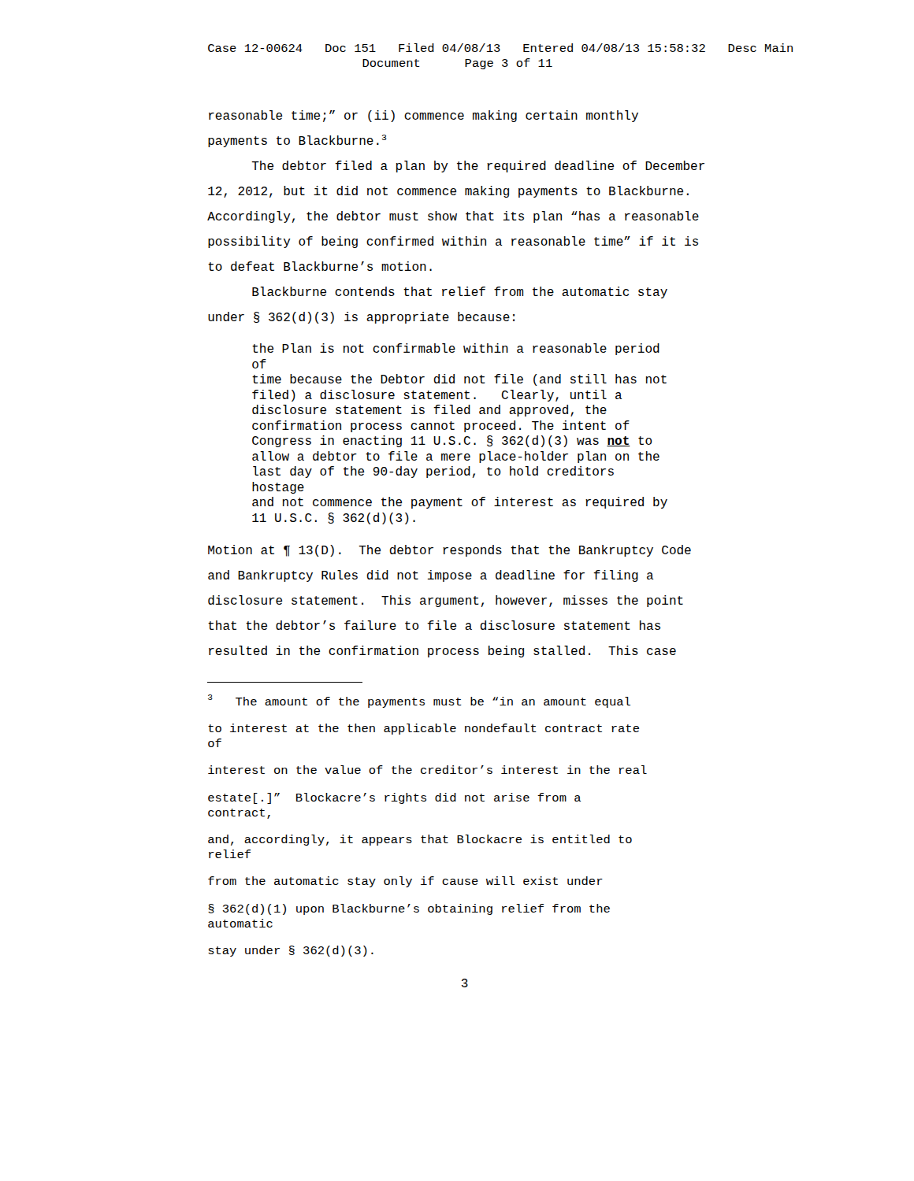Case 12-00624 Doc 151 Filed 04/08/13 Entered 04/08/13 15:58:32 Desc Main Document Page 3 of 11
reasonable time;” or (ii) commence making certain monthly
payments to Blackburne.3
The debtor filed a plan by the required deadline of December
12, 2012, but it did not commence making payments to Blackburne.
Accordingly, the debtor must show that its plan “has a reasonable
possibility of being confirmed within a reasonable time” if it is
to defeat Blackburne’s motion.
Blackburne contends that relief from the automatic stay
under § 362(d)(3) is appropriate because:
the Plan is not confirmable within a reasonable period of
time because the Debtor did not file (and still has not
filed) a disclosure statement. Clearly, until a
disclosure statement is filed and approved, the
confirmation process cannot proceed. The intent of
Congress in enacting 11 U.S.C. § 362(d)(3) was not to
allow a debtor to file a mere place-holder plan on the
last day of the 90-day period, to hold creditors hostage
and not commence the payment of interest as required by
11 U.S.C. § 362(d)(3).
Motion at ¶ 13(D). The debtor responds that the Bankruptcy Code
and Bankruptcy Rules did not impose a deadline for filing a
disclosure statement. This argument, however, misses the point
that the debtor’s failure to file a disclosure statement has
resulted in the confirmation process being stalled. This case
3 The amount of the payments must be “in an amount equal
to interest at the then applicable nondefault contract rate of
interest on the value of the creditor’s interest in the real
estate[.]” Blockacre’s rights did not arise from a contract,
and, accordingly, it appears that Blockacre is entitled to relief
from the automatic stay only if cause will exist under
§ 362(d)(1) upon Blackburne’s obtaining relief from the automatic
stay under § 362(d)(3).
3